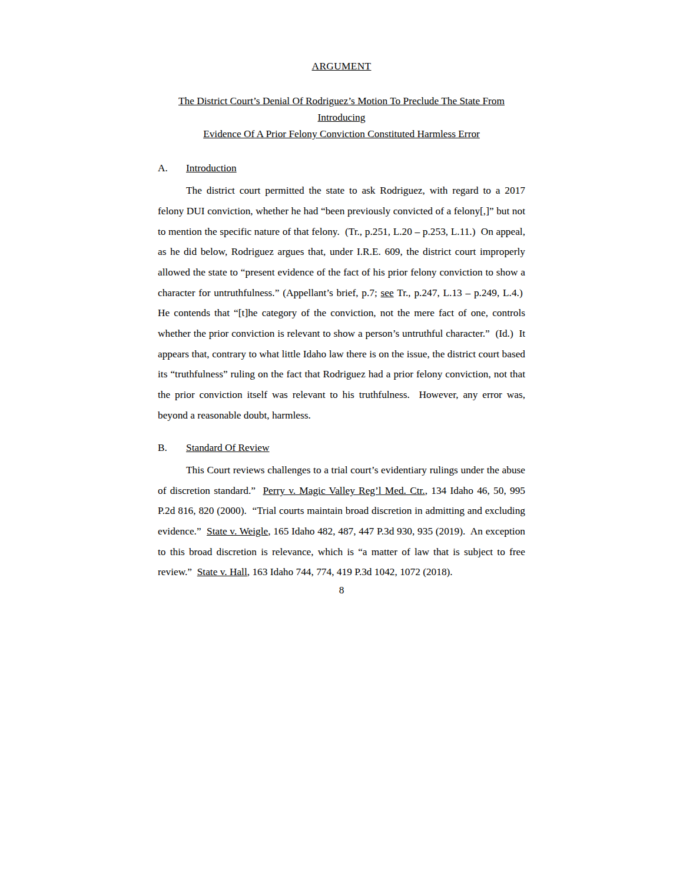ARGUMENT
The District Court’s Denial Of Rodriguez’s Motion To Preclude The State From Introducing
Evidence Of A Prior Felony Conviction Constituted Harmless Error
A. Introduction
The district court permitted the state to ask Rodriguez, with regard to a 2017 felony DUI conviction, whether he had “been previously convicted of a felony[,]” but not to mention the specific nature of that felony. (Tr., p.251, L.20 – p.253, L.11.) On appeal, as he did below, Rodriguez argues that, under I.R.E. 609, the district court improperly allowed the state to “present evidence of the fact of his prior felony conviction to show a character for untruthfulness.” (Appellant’s brief, p.7; see Tr., p.247, L.13 – p.249, L.4.) He contends that “[t]he category of the conviction, not the mere fact of one, controls whether the prior conviction is relevant to show a person’s untruthful character.” (Id.) It appears that, contrary to what little Idaho law there is on the issue, the district court based its “truthfulness” ruling on the fact that Rodriguez had a prior felony conviction, not that the prior conviction itself was relevant to his truthfulness. However, any error was, beyond a reasonable doubt, harmless.
B. Standard Of Review
This Court reviews challenges to a trial court’s evidentiary rulings under the abuse of discretion standard.” Perry v. Magic Valley Reg’l Med. Ctr., 134 Idaho 46, 50, 995 P.2d 816, 820 (2000). “Trial courts maintain broad discretion in admitting and excluding evidence.” State v. Weigle, 165 Idaho 482, 487, 447 P.3d 930, 935 (2019). An exception to this broad discretion is relevance, which is “a matter of law that is subject to free review.” State v. Hall, 163 Idaho 744, 774, 419 P.3d 1042, 1072 (2018).
8